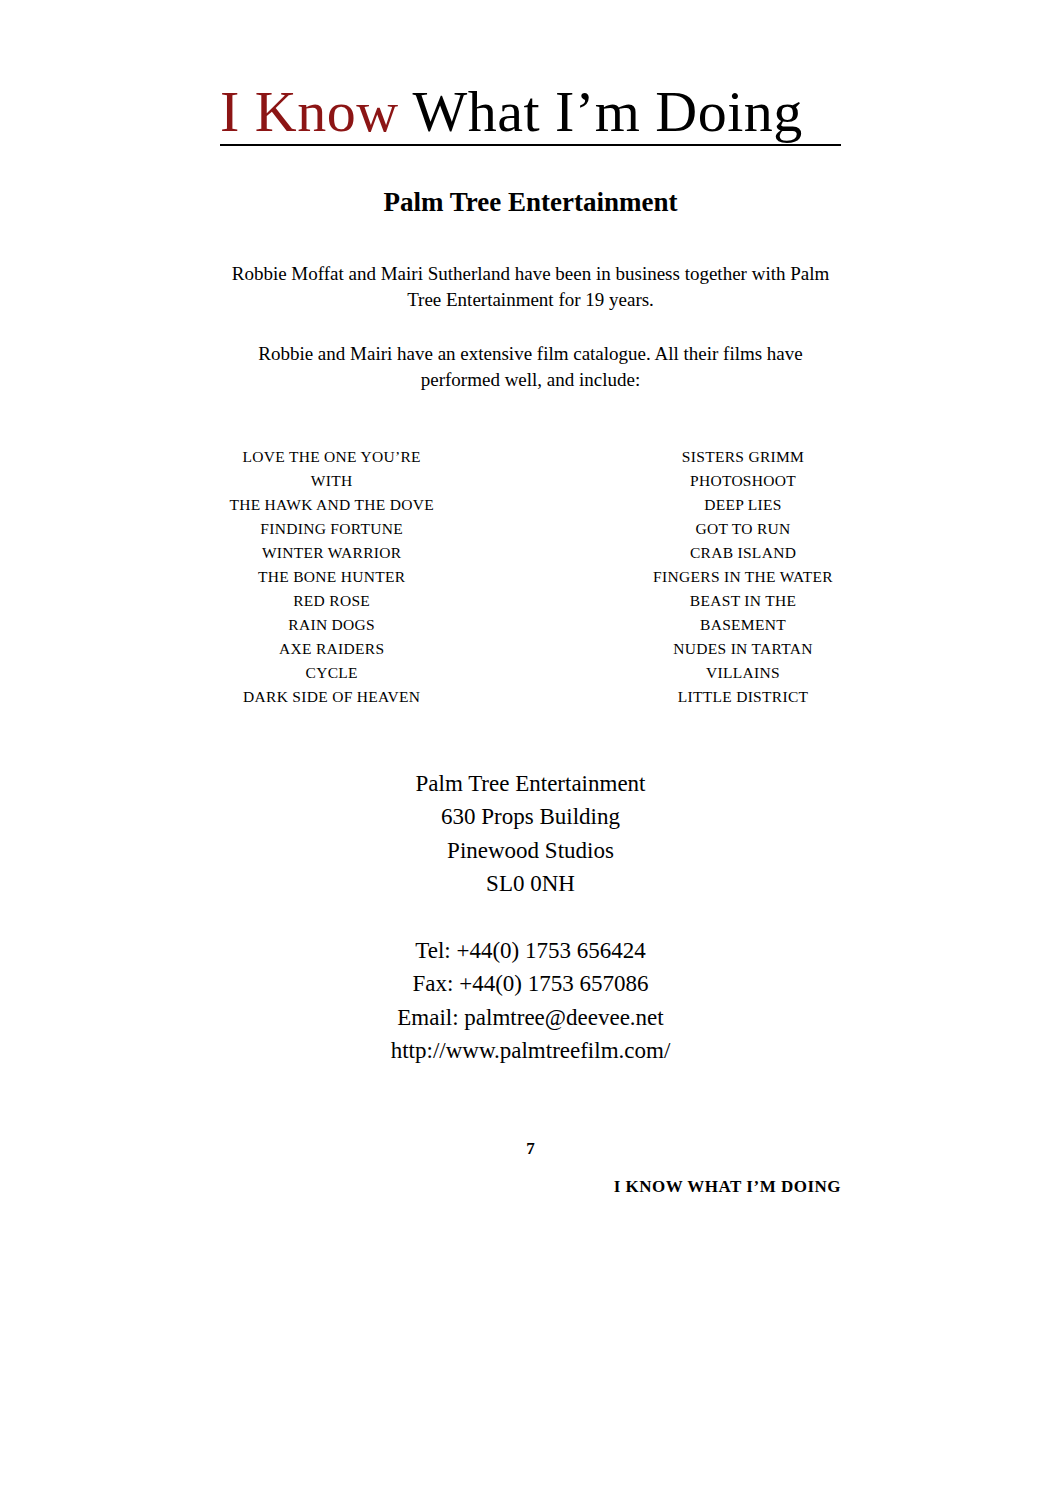I Know What I’m Doing
Palm Tree Entertainment
Robbie Moffat and Mairi Sutherland have been in business together with Palm Tree Entertainment for 19 years.
Robbie and Mairi have an extensive film catalogue. All their films have performed well, and include:
LOVE THE ONE YOU’RE WITH
THE HAWK AND THE DOVE
FINDING FORTUNE
WINTER WARRIOR
THE BONE HUNTER
RED ROSE
RAIN DOGS
AXE RAIDERS
CYCLE
DARK SIDE OF HEAVEN
SISTERS GRIMM
PHOTOSHOOT
DEEP LIES
GOT TO RUN
CRAB ISLAND
FINGERS IN THE WATER
BEAST IN THE BASEMENT
NUDES IN TARTAN
VILLAINS
LITTLE DISTRICT
Palm Tree Entertainment
630 Props Building
Pinewood Studios
SL0 0NH
Tel: +44(0) 1753 656424
Fax: +44(0) 1753 657086
Email: palmtree@deevee.net
http://www.palmtreefilm.com/
7
I KNOW WHAT I’M DOING